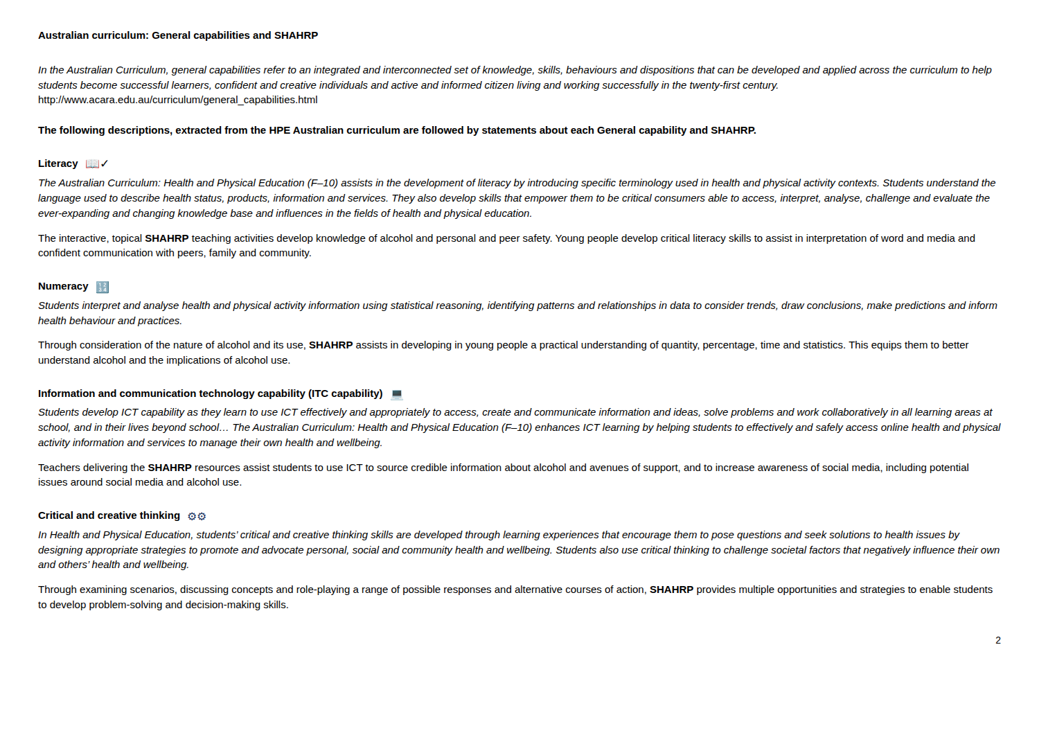Australian curriculum: General capabilities and SHAHRP
In the Australian Curriculum, general capabilities refer to an integrated and interconnected set of knowledge, skills, behaviours and dispositions that can be developed and applied across the curriculum to help students become successful learners, confident and creative individuals and active and informed citizen living and working successfully in the twenty-first century. http://www.acara.edu.au/curriculum/general_capabilities.html
The following descriptions, extracted from the HPE Australian curriculum are followed by statements about each General capability and SHAHRP.
Literacy 📖✓
The Australian Curriculum: Health and Physical Education (F–10) assists in the development of literacy by introducing specific terminology used in health and physical activity contexts. Students understand the language used to describe health status, products, information and services. They also develop skills that empower them to be critical consumers able to access, interpret, analyse, challenge and evaluate the ever-expanding and changing knowledge base and influences in the fields of health and physical education.
The interactive, topical SHAHRP teaching activities develop knowledge of alcohol and personal and peer safety. Young people develop critical literacy skills to assist in interpretation of word and media and confident communication with peers, family and community.
Numeracy 🔢
Students interpret and analyse health and physical activity information using statistical reasoning, identifying patterns and relationships in data to consider trends, draw conclusions, make predictions and inform health behaviour and practices.
Through consideration of the nature of alcohol and its use, SHAHRP assists in developing in young people a practical understanding of quantity, percentage, time and statistics. This equips them to better understand alcohol and the implications of alcohol use.
Information and communication technology capability (ITC capability) 💻
Students develop ICT capability as they learn to use ICT effectively and appropriately to access, create and communicate information and ideas, solve problems and work collaboratively in all learning areas at school, and in their lives beyond school… The Australian Curriculum: Health and Physical Education (F–10) enhances ICT learning by helping students to effectively and safely access online health and physical activity information and services to manage their own health and wellbeing.
Teachers delivering the SHAHRP resources assist students to use ICT to source credible information about alcohol and avenues of support, and to increase awareness of social media, including potential issues around social media and alcohol use.
Critical and creative thinking ⚙⚙
In Health and Physical Education, students’ critical and creative thinking skills are developed through learning experiences that encourage them to pose questions and seek solutions to health issues by designing appropriate strategies to promote and advocate personal, social and community health and wellbeing. Students also use critical thinking to challenge societal factors that negatively influence their own and others’ health and wellbeing.
Through examining scenarios, discussing concepts and role-playing a range of possible responses and alternative courses of action, SHAHRP provides multiple opportunities and strategies to enable students to develop problem-solving and decision-making skills.
2